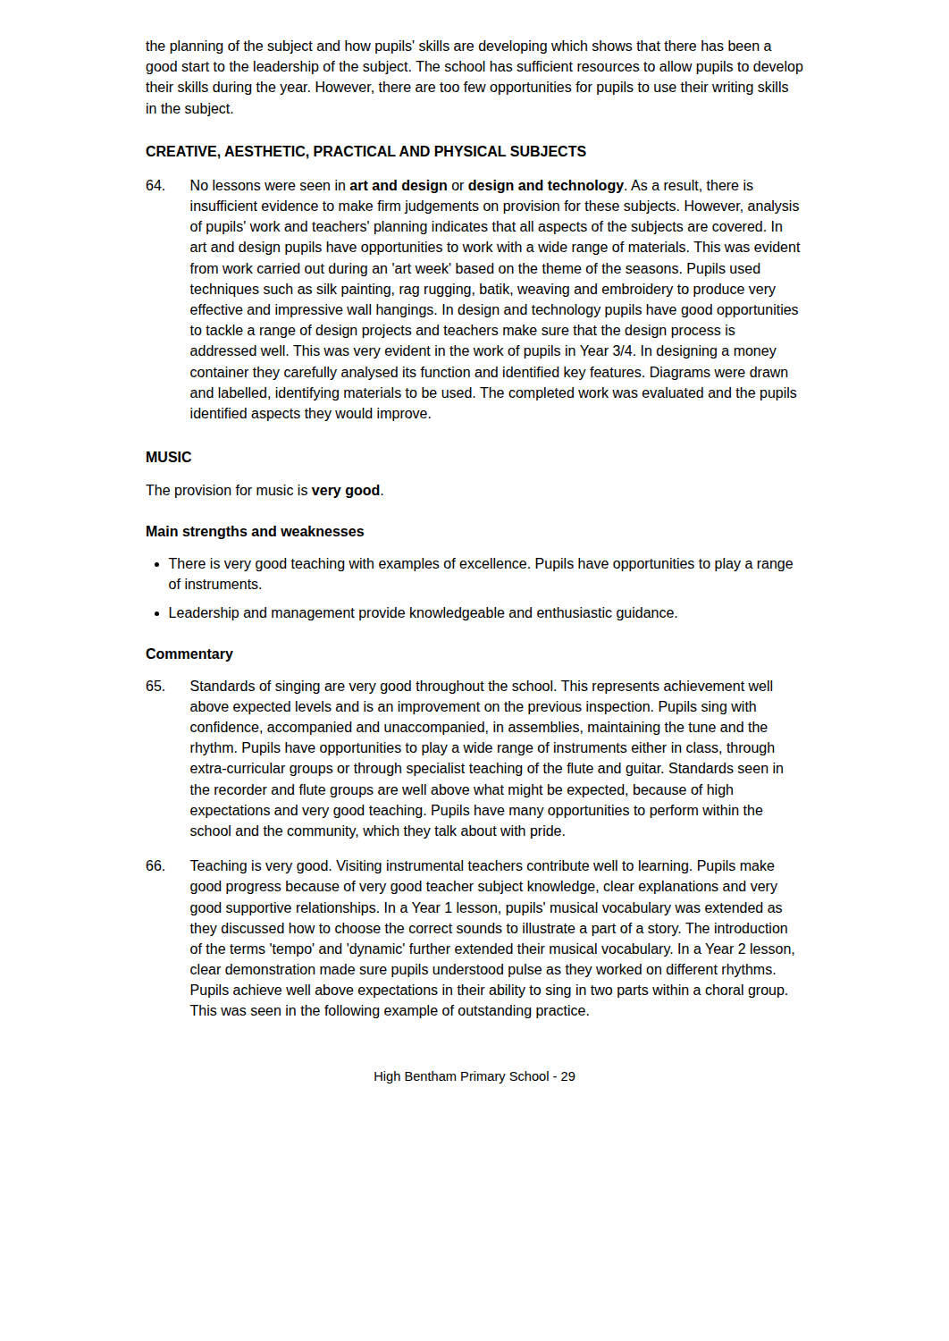the planning of the subject and how pupils' skills are developing which shows that there has been a good start to the leadership of the subject. The school has sufficient resources to allow pupils to develop their skills during the year. However, there are too few opportunities for pupils to use their writing skills in the subject.
Creative, aesthetic, practical and physical subjects
64.
No lessons were seen in art and design or design and technology. As a result, there is insufficient evidence to make firm judgements on provision for these subjects. However, analysis of pupils' work and teachers' planning indicates that all aspects of the subjects are covered. In art and design pupils have opportunities to work with a wide range of materials. This was evident from work carried out during an 'art week' based on the theme of the seasons. Pupils used techniques such as silk painting, rag rugging, batik, weaving and embroidery to produce very effective and impressive wall hangings. In design and technology pupils have good opportunities to tackle a range of design projects and teachers make sure that the design process is addressed well. This was very evident in the work of pupils in Year 3/4. In designing a money container they carefully analysed its function and identified key features. Diagrams were drawn and labelled, identifying materials to be used. The completed work was evaluated and the pupils identified aspects they would improve.
Music
The provision for music is very good.
Main strengths and weaknesses
There is very good teaching with examples of excellence. Pupils have opportunities to play a range of instruments.
Leadership and management provide knowledgeable and enthusiastic guidance.
Commentary
65.
Standards of singing are very good throughout the school. This represents achievement well above expected levels and is an improvement on the previous inspection. Pupils sing with confidence, accompanied and unaccompanied, in assemblies, maintaining the tune and the rhythm. Pupils have opportunities to play a wide range of instruments either in class, through extra-curricular groups or through specialist teaching of the flute and guitar. Standards seen in the recorder and flute groups are well above what might be expected, because of high expectations and very good teaching. Pupils have many opportunities to perform within the school and the community, which they talk about with pride.
66.
Teaching is very good. Visiting instrumental teachers contribute well to learning. Pupils make good progress because of very good teacher subject knowledge, clear explanations and very good supportive relationships. In a Year 1 lesson, pupils' musical vocabulary was extended as they discussed how to choose the correct sounds to illustrate a part of a story. The introduction of the terms 'tempo' and 'dynamic' further extended their musical vocabulary. In a Year 2 lesson, clear demonstration made sure pupils understood pulse as they worked on different rhythms. Pupils achieve well above expectations in their ability to sing in two parts within a choral group. This was seen in the following example of outstanding practice.
High Bentham Primary School - 29